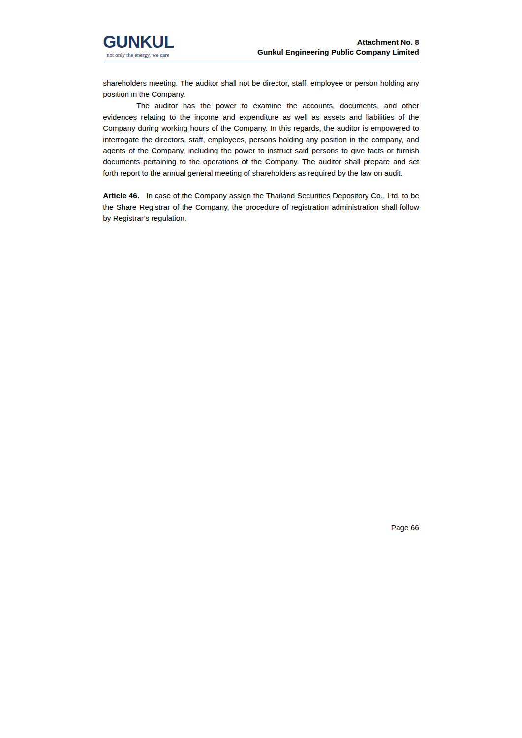GUNKUL not only the energy, we care
Attachment No. 8
Gunkul Engineering Public Company Limited
shareholders meeting. The auditor shall not be director, staff, employee or person holding any position in the Company.
The auditor has the power to examine the accounts, documents, and other evidences relating to the income and expenditure as well as assets and liabilities of the Company during working hours of the Company. In this regards, the auditor is empowered to interrogate the directors, staff, employees, persons holding any position in the company, and agents of the Company, including the power to instruct said persons to give facts or furnish documents pertaining to the operations of the Company. The auditor shall prepare and set forth report to the annual general meeting of shareholders as required by the law on audit.
Article 46. In case of the Company assign the Thailand Securities Depository Co., Ltd. to be the Share Registrar of the Company, the procedure of registration administration shall follow by Registrar’s regulation.
Page 66